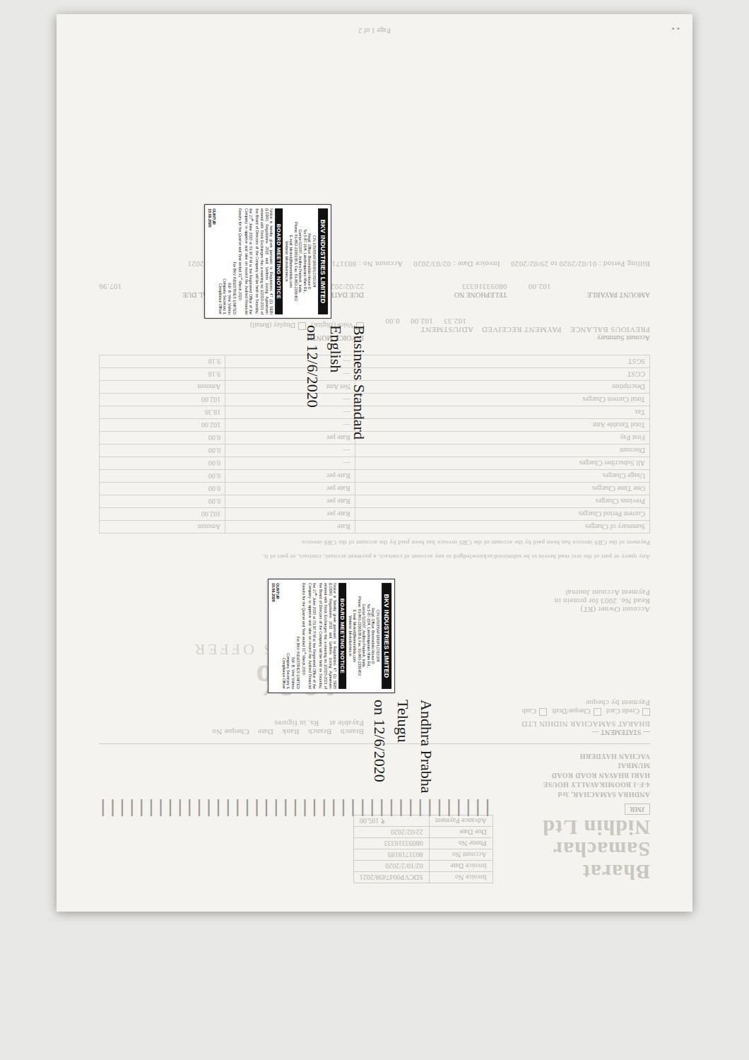• •
Bharat Samachar
Nidhin Ltd
JMR
ANDHRA SAMACHAR, 3rd
4-F-1 BOOMIKAVALLY HOUSE
HARI BHAVAN ROAD ROAD
MUMBAI
VACHAN HAYDERH
| Invoice No | SDCVP0047498/2021 |
| Invoice Date | 02/10/2/2020 |
| Account No | 8031718189 |
| Phone No | 08093316333 |
| Due Date | 22/02/2020 |
| Advance Payment | ₹ 105.00 |
|||||||||||||||||||||||||||||||||||||||||
— STATEMENT —
BHARAT SAMACHAR NIDHIN LTD
Credit Card Cheque/Draft Cash
Payment by cheque
Branch Branch Bank Date Cheque No
Payable at Rs. in figures
40%SAVINGS OFFER
Account Owner (RT)
Read No. 2003 for protein in
Payment Account Journal
Any query or part of the text read herein to be submitted/acknowledged to any account of contract, a payment account, contract, or part of it.
Payment of the CBS invoice has been paid by the account of the CBS invoice has been paid by the account of the CBS invoice.
| Summary of Charges | Rate | Amount |
| --- | --- | --- |
| Current Period Charges | Rate per | 102.00 |
| Previous Charges | Rate per | 0.00 |
| One Time Charges | Rate per | 0.00 |
| Usage Charges | Rate per | 0.00 |
| All Subscriber Charges | — | 0.00 |
| Discount | — | 0.00 |
| First Pay | Rate per | 0.00 |
| Total Taxable Amt | — | 102.00 |
| Tax | — | 18.36 |
| Total Current Charges | — | 102.00 |
| Description | Net Amt | Amount |
| CGST | — | 9.18 |
| SGST | — | 9.18 |
Account Summary
PREVIOUS BALANCE PAYMENT RECEIVED ADJUSTMENT
102.33 102.00 0.00
INVOICE MONTH
Voice (Digital) Display (Retail)
AMOUNT PAYABLE
102.00
TELEPHONE NO
08093316333
DUE DATE
22/02/2020
TOTAL DUE
107.96
Billing Period : 01/02/2020 to 29/02/2020 Invoice Date : 02/03/2020 Account No : 8031718189 Invoice No : SDCVP0047498/2021
BKV INDUSTRIES LIMITED
CIN:L05005AP1993PLC015304
Regd. Office: Bommidala House D
No.5-87-15/4, Lakshmipuram Main Rd.,
Guntur-522007, Andhra Pradesh, India.
Phone: 91-863-2356108 & Fax: 91-863-2356453
E mail: bkvind@bommidala.com
Website: bkvindustries.in
BOARD MEETING NOTICE
Notice is hereby given pursuant to Regulations 47 (1) SEBI (LODR) Regulations 2015 and Uniform Listing Agreement entered with Stock Exchanges that a meeting no.1/2020-2021 of the Board of Directors of the Company will be held on Saturday, the 27th June 2020 at 03.30 P.M at the Registered Office of the Company to approve and take on record the Audited Financial Results for the Quarter and Year ended 31st March 2020.
For BKV INDUSTRIES LIMITED
Sd/- B. Virat Vishnu
Company Secretary &
Compliance Officer
GUNTUR
10.06.2020
BKV INDUSTRIES LIMITED
CIN:L05005AP1993PLC015304
Regd. Office: Bommidala House D
No.5-87-15/4, Lakshmipuram Main Rd.,
Guntur-522007, Andhra Pradesh, India.
Phone: 91-863-2356108 & Fax: 91-863-2356453
E mail: bkvind@bommidala.com
Website: bkvindustries.in
BOARD MEETING NOTICE
Notice is hereby given pursuant to Regulations 47 (1) SEBI (LODR) Regulations 2015 and Uniform Listing Agreement entered with Stock Exchanges that a meeting no.1/2020-2021 of the Board of Directors of the Company will be held on Saturday, the 27th June 2020 at 03.30 P.M at the Registered Office of the Company to approve and take on record the Audited Financial Results for the Quarter and Year ended 31st March 2020.
For BKV INDUSTRIES LIMITED
Sd/- B. Virat Vishnu
Company Secretary &
Compliance Officer
GUNTUR
10.06.2020
Andhra Prabha
Telugu
on 12/6/2020
Business Standard
English
on 12/6/2020
Page 1 of 2